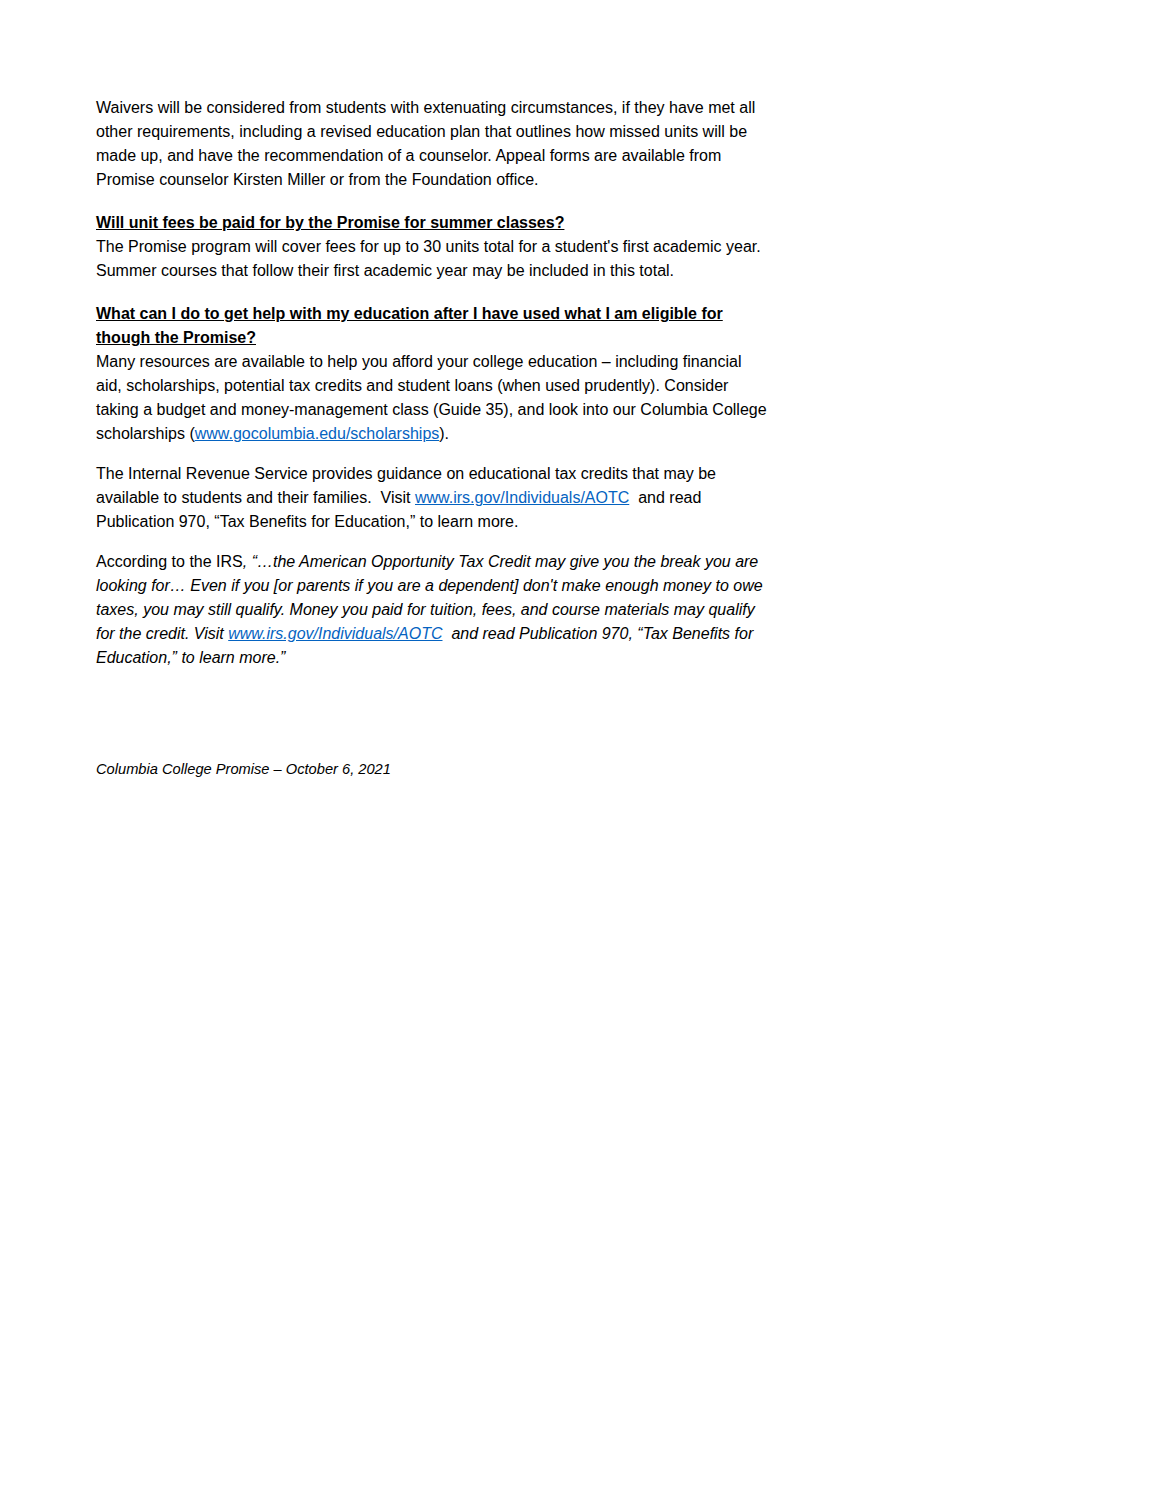Waivers will be considered from students with extenuating circumstances, if they have met all other requirements, including a revised education plan that outlines how missed units will be made up, and have the recommendation of a counselor. Appeal forms are available from Promise counselor Kirsten Miller or from the Foundation office.
Will unit fees be paid for by the Promise for summer classes?
The Promise program will cover fees for up to 30 units total for a student's first academic year. Summer courses that follow their first academic year may be included in this total.
What can I do to get help with my education after I have used what I am eligible for though the Promise?
Many resources are available to help you afford your college education – including financial aid, scholarships, potential tax credits and student loans (when used prudently). Consider taking a budget and money-management class (Guide 35), and look into our Columbia College scholarships (www.gocolumbia.edu/scholarships).
The Internal Revenue Service provides guidance on educational tax credits that may be available to students and their families. Visit www.irs.gov/Individuals/AOTC and read Publication 970, “Tax Benefits for Education,” to learn more.
According to the IRS, “…the American Opportunity Tax Credit may give you the break you are looking for… Even if you [or parents if you are a dependent] don't make enough money to owe taxes, you may still qualify. Money you paid for tuition, fees, and course materials may qualify for the credit. Visit www.irs.gov/Individuals/AOTC and read Publication 970, “Tax Benefits for Education,” to learn more.”
Columbia College Promise – October 6, 2021